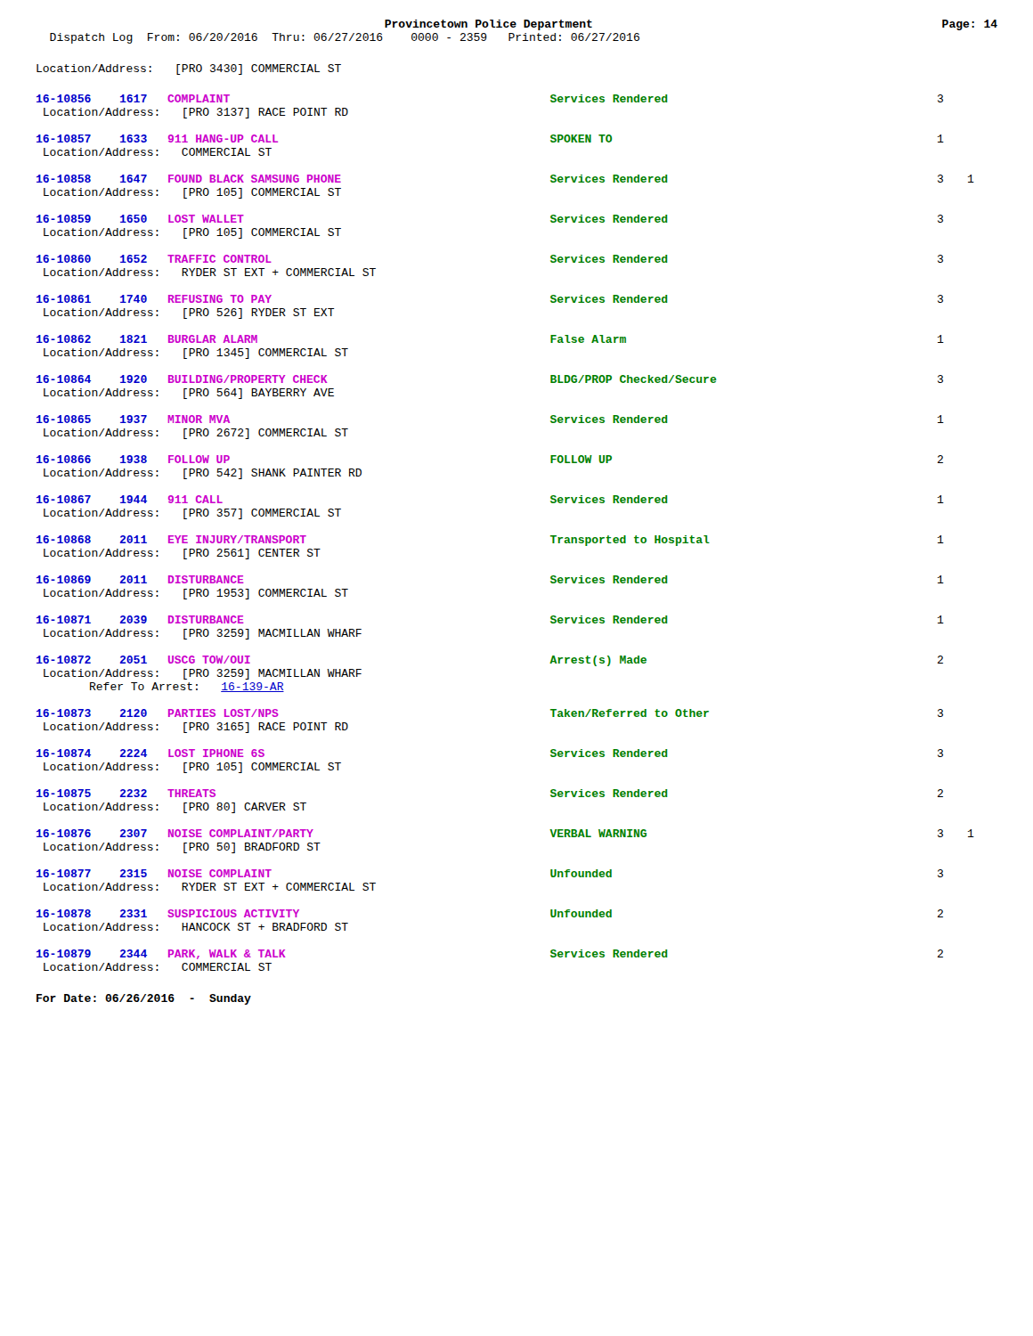Provincetown Police Department Page: 14
Dispatch Log From: 06/20/2016 Thru: 06/27/2016 0000 - 2359 Printed: 06/27/2016
Location/Address: [PRO 3430] COMMERCIAL ST
| 16-10856 | 1617 | COMPLAINT | Services Rendered | 3 | |
| Location/Address: [PRO 3137] RACE POINT RD |
| 16-10857 | 1633 | 911 HANG-UP CALL | SPOKEN TO | 1 | |
| Location/Address: COMMERCIAL ST |
| 16-10858 | 1647 | FOUND BLACK SAMSUNG PHONE | Services Rendered | 3 | 1 |
| Location/Address: [PRO 105] COMMERCIAL ST |
| 16-10859 | 1650 | LOST WALLET | Services Rendered | 3 | |
| Location/Address: [PRO 105] COMMERCIAL ST |
| 16-10860 | 1652 | TRAFFIC CONTROL | Services Rendered | 3 | |
| Location/Address: RYDER ST EXT + COMMERCIAL ST |
| 16-10861 | 1740 | REFUSING TO PAY | Services Rendered | 3 | |
| Location/Address: [PRO 526] RYDER ST EXT |
| 16-10862 | 1821 | BURGLAR ALARM | False Alarm | 1 | |
| Location/Address: [PRO 1345] COMMERCIAL ST |
| 16-10864 | 1920 | BUILDING/PROPERTY CHECK | BLDG/PROP Checked/Secure | 3 | |
| Location/Address: [PRO 564] BAYBERRY AVE |
| 16-10865 | 1937 | MINOR MVA | Services Rendered | 1 | |
| Location/Address: [PRO 2672] COMMERCIAL ST |
| 16-10866 | 1938 | FOLLOW UP | FOLLOW UP | 2 | |
| Location/Address: [PRO 542] SHANK PAINTER RD |
| 16-10867 | 1944 | 911 CALL | Services Rendered | 1 | |
| Location/Address: [PRO 357] COMMERCIAL ST |
| 16-10868 | 2011 | EYE INJURY/TRANSPORT | Transported to Hospital | 1 | |
| Location/Address: [PRO 2561] CENTER ST |
| 16-10869 | 2011 | DISTURBANCE | Services Rendered | 1 | |
| Location/Address: [PRO 1953] COMMERCIAL ST |
| 16-10871 | 2039 | DISTURBANCE | Services Rendered | 1 | |
| Location/Address: [PRO 3259] MACMILLAN WHARF |
| 16-10872 | 2051 | USCG TOW/OUI | Arrest(s) Made | 2 | |
| Location/Address: [PRO 3259] MACMILLAN WHARF |
| Refer To Arrest: 16-139-AR |
| 16-10873 | 2120 | PARTIES LOST/NPS | Taken/Referred to Other | 3 | |
| Location/Address: [PRO 3165] RACE POINT RD |
| 16-10874 | 2224 | LOST IPHONE 6S | Services Rendered | 3 | |
| Location/Address: [PRO 105] COMMERCIAL ST |
| 16-10875 | 2232 | THREATS | Services Rendered | 2 | |
| Location/Address: [PRO 80] CARVER ST |
| 16-10876 | 2307 | NOISE COMPLAINT/PARTY | VERBAL WARNING | 3 | 1 |
| Location/Address: [PRO 50] BRADFORD ST |
| 16-10877 | 2315 | NOISE COMPLAINT | Unfounded | 3 | |
| Location/Address: RYDER ST EXT + COMMERCIAL ST |
| 16-10878 | 2331 | SUSPICIOUS ACTIVITY | Unfounded | 2 | |
| Location/Address: HANCOCK ST + BRADFORD ST |
| 16-10879 | 2344 | PARK, WALK & TALK | Services Rendered | 2 | |
| Location/Address: COMMERCIAL ST |
For Date: 06/26/2016 - Sunday